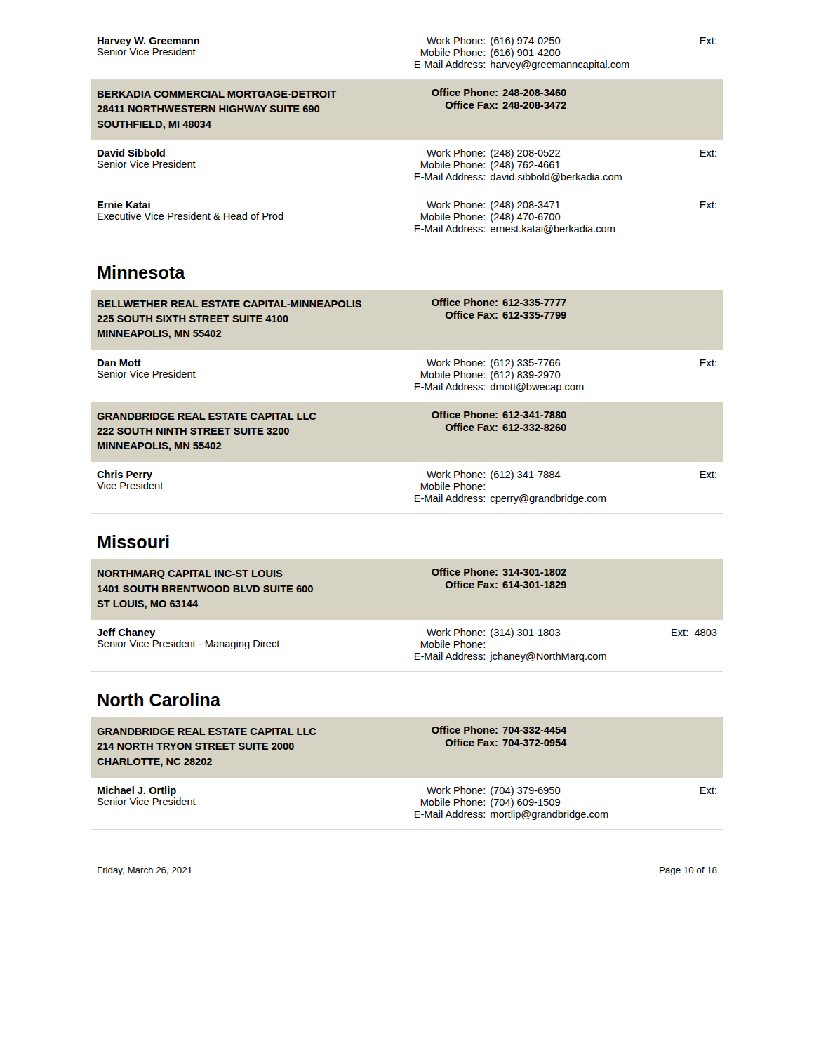Harvey W. Greemann
Senior Vice President
Work Phone:(616) 974-0250 Ext:
Mobile Phone:(616) 901-4200
E-Mail Address: harvey@greemanncapital.com
BERKADIA COMMERCIAL MORTGAGE-DETROIT
28411 NORTHWESTERN HIGHWAY SUITE 690
SOUTHFIELD, MI 48034
Office Phone: 248-208-3460
Office Fax: 248-208-3472
David Sibbold
Senior Vice President
Work Phone:(248) 208-0522 Ext:
Mobile Phone:(248) 762-4661
E-Mail Address: david.sibbold@berkadia.com
Ernie Katai
Executive Vice President & Head of Prod
Work Phone:(248) 208-3471 Ext:
Mobile Phone:(248) 470-6700
E-Mail Address: ernest.katai@berkadia.com
Minnesota
BELLWETHER REAL ESTATE CAPITAL-MINNEAPOLIS
225 SOUTH SIXTH STREET SUITE 4100
MINNEAPOLIS, MN 55402
Office Phone: 612-335-7777
Office Fax: 612-335-7799
Dan Mott
Senior Vice President
Work Phone:(612) 335-7766 Ext:
Mobile Phone:(612) 839-2970
E-Mail Address: dmott@bwecap.com
GRANDBRIDGE REAL ESTATE CAPITAL LLC
222 SOUTH NINTH STREET SUITE 3200
MINNEAPOLIS, MN 55402
Office Phone: 612-341-7880
Office Fax: 612-332-8260
Chris Perry
Vice President
Work Phone:(612) 341-7884 Ext:
Mobile Phone:
E-Mail Address: cperry@grandbridge.com
Missouri
NORTHMARQ CAPITAL INC-ST LOUIS
1401 SOUTH BRENTWOOD BLVD SUITE 600
ST LOUIS, MO 63144
Office Phone: 314-301-1802
Office Fax: 614-301-1829
Jeff Chaney
Senior Vice President - Managing Direct
Work Phone:(314) 301-1803 Ext: 4803
Mobile Phone:
E-Mail Address: jchaney@NorthMarq.com
North Carolina
GRANDBRIDGE REAL ESTATE CAPITAL LLC
214 NORTH TRYON STREET SUITE 2000
CHARLOTTE, NC 28202
Office Phone: 704-332-4454
Office Fax: 704-372-0954
Michael J. Ortlip
Senior Vice President
Work Phone:(704) 379-6950 Ext:
Mobile Phone:(704) 609-1509
E-Mail Address: mortlip@grandbridge.com
Friday, March 26, 2021
Page 10 of 18